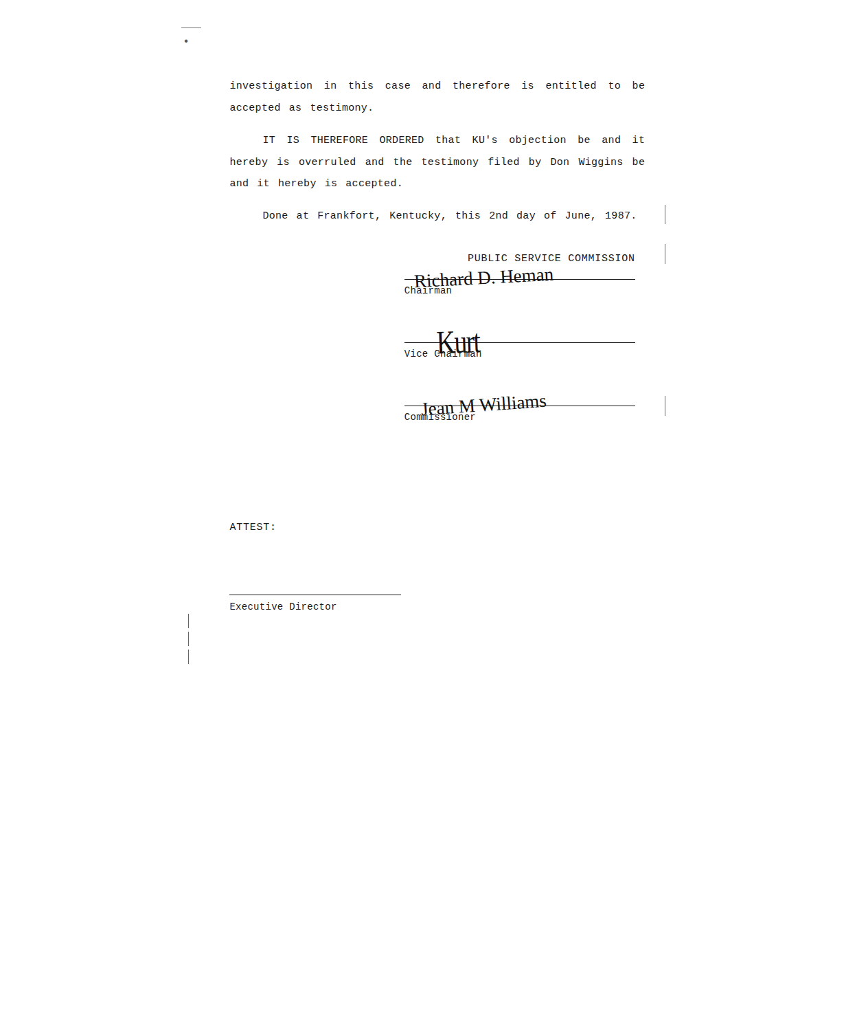•
investigation in this case and therefore is entitled to be accepted as testimony.
IT IS THEREFORE ORDERED that KU's objection be and it hereby is overruled and the testimony filed by Don Wiggins be and it hereby is accepted.
Done at Frankfort, Kentucky, this 2nd day of June, 1987.
PUBLIC SERVICE COMMISSION
Richard D. Heman
Chairman
Kurt
Vice Chairman
Jean M Williams
Commissioner
ATTEST:
Executive Director